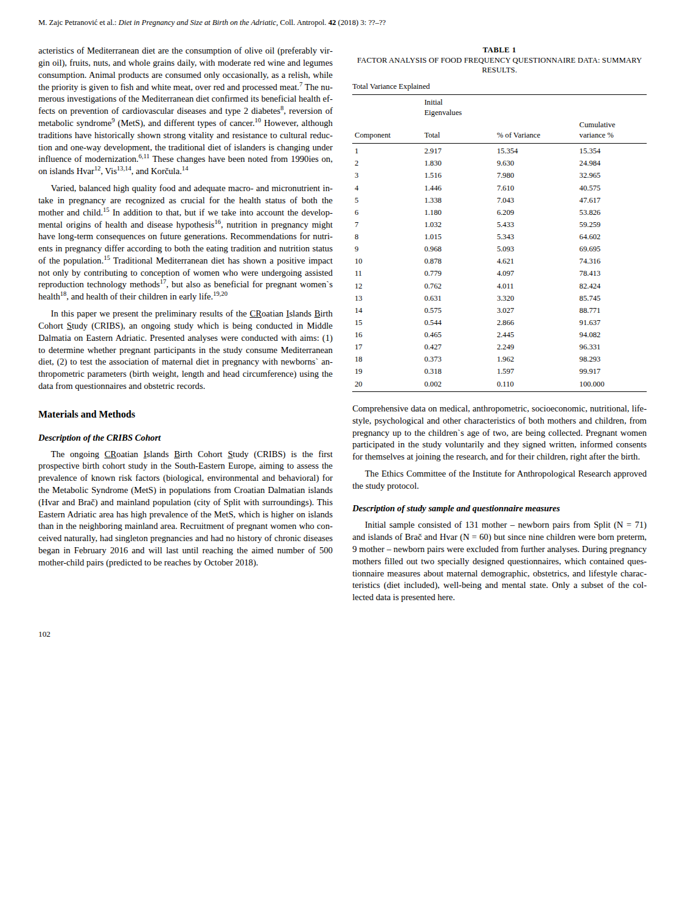M. Zajc Petranović et al.: Diet in Pregnancy and Size at Birth on the Adriatic, Coll. Antropol. 42 (2018) 3: ??–??
acteristics of Mediterranean diet are the consumption of olive oil (preferably virgin oil), fruits, nuts, and whole grains daily, with moderate red wine and legumes consumption. Animal products are consumed only occasionally, as a relish, while the priority is given to fish and white meat, over red and processed meat.7 The numerous investigations of the Mediterranean diet confirmed its beneficial health effects on prevention of cardiovascular diseases and type 2 diabetes8, reversion of metabolic syndrome9 (MetS), and different types of cancer.10 However, although traditions have historically shown strong vitality and resistance to cultural reduction and one-way development, the traditional diet of islanders is changing under influence of modernization.6,11 These changes have been noted from 1990ies on, on islands Hvar12, Vis13,14, and Korčula.14
Varied, balanced high quality food and adequate macro- and micronutrient intake in pregnancy are recognized as crucial for the health status of both the mother and child.15 In addition to that, but if we take into account the developmental origins of health and disease hypothesis16, nutrition in pregnancy might have long-term consequences on future generations. Recommendations for nutrients in pregnancy differ according to both the eating tradition and nutrition status of the population.15 Traditional Mediterranean diet has shown a positive impact not only by contributing to conception of women who were undergoing assisted reproduction technology methods17, but also as beneficial for pregnant women`s health18, and health of their children in early life.19,20
In this paper we present the preliminary results of the CRoatian Islands Birth Cohort Study (CRIBS), an ongoing study which is being conducted in Middle Dalmatia on Eastern Adriatic. Presented analyses were conducted with aims: (1) to determine whether pregnant participants in the study consume Mediterranean diet, (2) to test the association of maternal diet in pregnancy with newborns` anthropometric parameters (birth weight, length and head circumference) using the data from questionnaires and obstetric records.
Materials and Methods
Description of the CRIBS Cohort
The ongoing CRoatian Islands Birth Cohort Study (CRIBS) is the first prospective birth cohort study in the South-Eastern Europe, aiming to assess the prevalence of known risk factors (biological, environmental and behavioral) for the Metabolic Syndrome (MetS) in populations from Croatian Dalmatian islands (Hvar and Brač) and mainland population (city of Split with surroundings). This Eastern Adriatic area has high prevalence of the MetS, which is higher on islands than in the neighboring mainland area. Recruitment of pregnant women who conceived naturally, had singleton pregnancies and had no history of chronic diseases began in February 2016 and will last until reaching the aimed number of 500 mother-child pairs (predicted to be reaches by October 2018).
TABLE 1
Factor analysis of food frequency questionnaire data: summary results.
Total Variance Explained
| | Initial Eigenvalues | | |
| --- | --- | --- | --- |
| Component | Total | % of Variance | Cumulative variance % |
| 1 | 2.917 | 15.354 | 15.354 |
| 2 | 1.830 | 9.630 | 24.984 |
| 3 | 1.516 | 7.980 | 32.965 |
| 4 | 1.446 | 7.610 | 40.575 |
| 5 | 1.338 | 7.043 | 47.617 |
| 6 | 1.180 | 6.209 | 53.826 |
| 7 | 1.032 | 5.433 | 59.259 |
| 8 | 1.015 | 5.343 | 64.602 |
| 9 | 0.968 | 5.093 | 69.695 |
| 10 | 0.878 | 4.621 | 74.316 |
| 11 | 0.779 | 4.097 | 78.413 |
| 12 | 0.762 | 4.011 | 82.424 |
| 13 | 0.631 | 3.320 | 85.745 |
| 14 | 0.575 | 3.027 | 88.771 |
| 15 | 0.544 | 2.866 | 91.637 |
| 16 | 0.465 | 2.445 | 94.082 |
| 17 | 0.427 | 2.249 | 96.331 |
| 18 | 0.373 | 1.962 | 98.293 |
| 19 | 0.318 | 1.597 | 99.917 |
| 20 | 0.002 | 0.110 | 100.000 |
Comprehensive data on medical, anthropometric, socioeconomic, nutritional, lifestyle, psychological and other characteristics of both mothers and children, from pregnancy up to the children`s age of two, are being collected. Pregnant women participated in the study voluntarily and they signed written, informed consents for themselves at joining the research, and for their children, right after the birth.
The Ethics Committee of the Institute for Anthropological Research approved the study protocol.
Description of study sample and questionnaire measures
Initial sample consisted of 131 mother – newborn pairs from Split (N = 71) and islands of Brač and Hvar (N = 60) but since nine children were born preterm, 9 mother – newborn pairs were excluded from further analyses. During pregnancy mothers filled out two specially designed questionnaires, which contained questionnaire measures about maternal demographic, obstetrics, and lifestyle characteristics (diet included), well-being and mental state. Only a subset of the collected data is presented here.
102